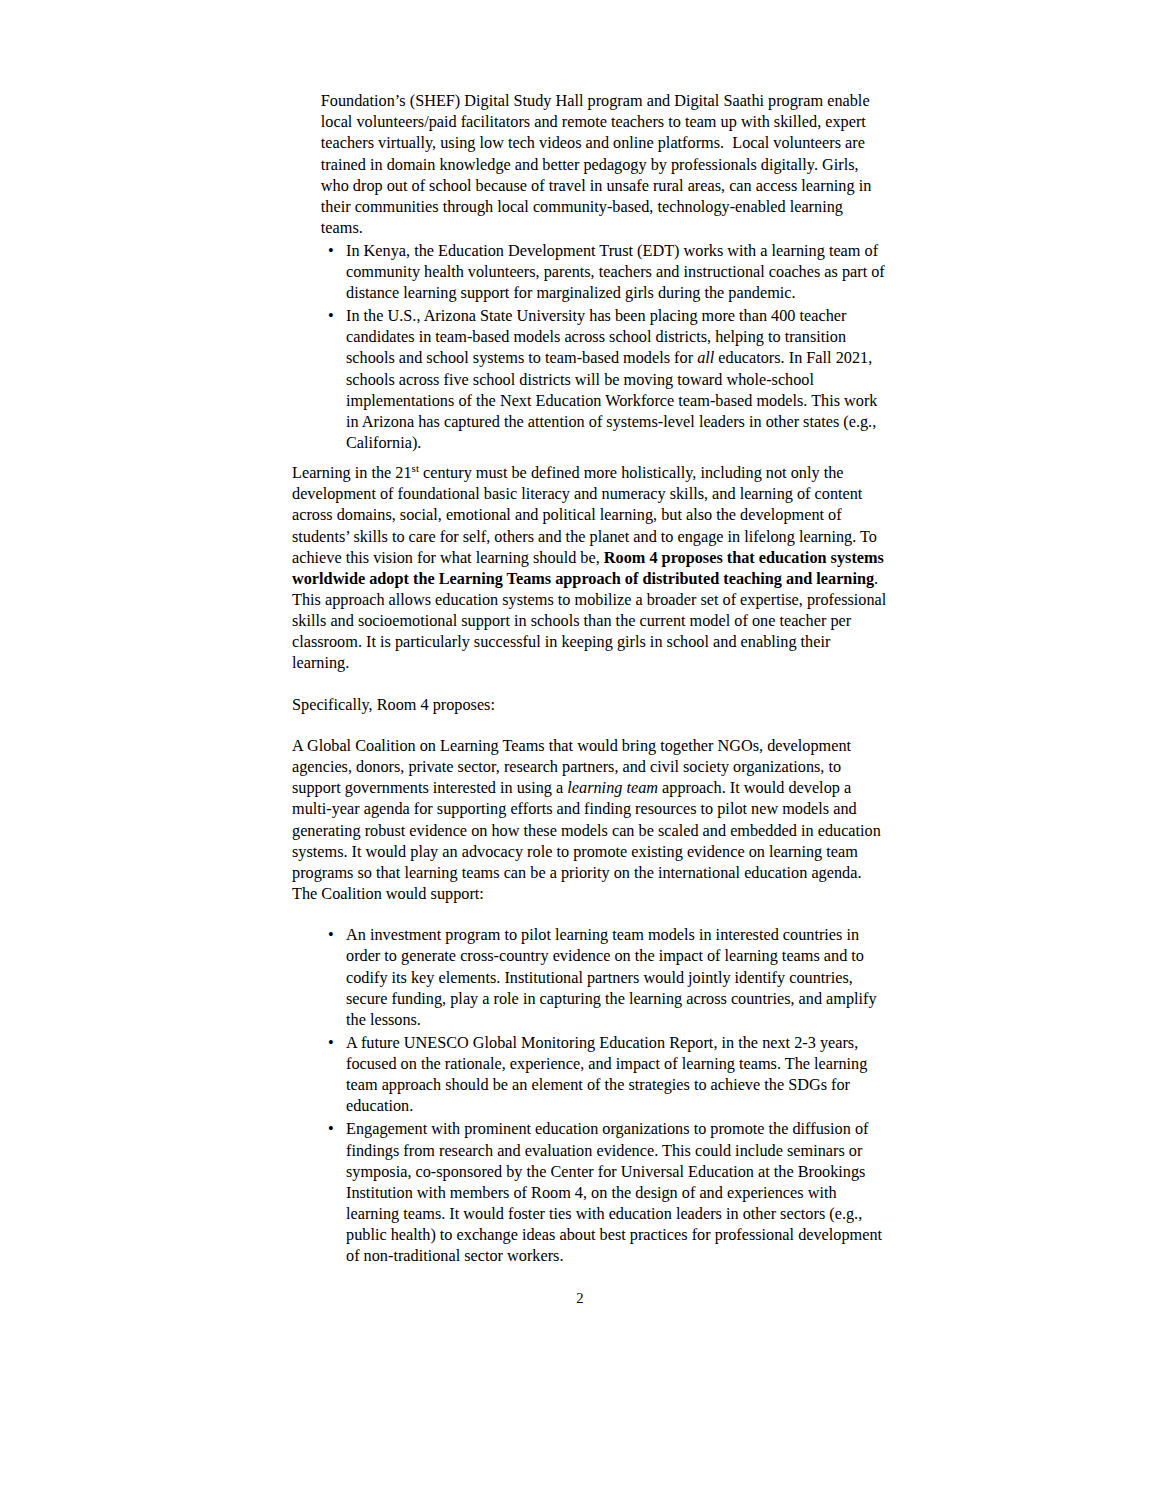Foundation’s (SHEF) Digital Study Hall program and Digital Saathi program enable local volunteers/paid facilitators and remote teachers to team up with skilled, expert teachers virtually, using low tech videos and online platforms. Local volunteers are trained in domain knowledge and better pedagogy by professionals digitally. Girls, who drop out of school because of travel in unsafe rural areas, can access learning in their communities through local community-based, technology-enabled learning teams.
In Kenya, the Education Development Trust (EDT) works with a learning team of community health volunteers, parents, teachers and instructional coaches as part of distance learning support for marginalized girls during the pandemic.
In the U.S., Arizona State University has been placing more than 400 teacher candidates in team-based models across school districts, helping to transition schools and school systems to team-based models for all educators. In Fall 2021, schools across five school districts will be moving toward whole-school implementations of the Next Education Workforce team-based models. This work in Arizona has captured the attention of systems-level leaders in other states (e.g., California).
Learning in the 21st century must be defined more holistically, including not only the development of foundational basic literacy and numeracy skills, and learning of content across domains, social, emotional and political learning, but also the development of students’ skills to care for self, others and the planet and to engage in lifelong learning. To achieve this vision for what learning should be, Room 4 proposes that education systems worldwide adopt the Learning Teams approach of distributed teaching and learning. This approach allows education systems to mobilize a broader set of expertise, professional skills and socioemotional support in schools than the current model of one teacher per classroom. It is particularly successful in keeping girls in school and enabling their learning.
Specifically, Room 4 proposes:
A Global Coalition on Learning Teams that would bring together NGOs, development agencies, donors, private sector, research partners, and civil society organizations, to support governments interested in using a learning team approach. It would develop a multi-year agenda for supporting efforts and finding resources to pilot new models and generating robust evidence on how these models can be scaled and embedded in education systems. It would play an advocacy role to promote existing evidence on learning team programs so that learning teams can be a priority on the international education agenda. The Coalition would support:
An investment program to pilot learning team models in interested countries in order to generate cross-country evidence on the impact of learning teams and to codify its key elements. Institutional partners would jointly identify countries, secure funding, play a role in capturing the learning across countries, and amplify the lessons.
A future UNESCO Global Monitoring Education Report, in the next 2-3 years, focused on the rationale, experience, and impact of learning teams. The learning team approach should be an element of the strategies to achieve the SDGs for education.
Engagement with prominent education organizations to promote the diffusion of findings from research and evaluation evidence. This could include seminars or symposia, co-sponsored by the Center for Universal Education at the Brookings Institution with members of Room 4, on the design of and experiences with learning teams. It would foster ties with education leaders in other sectors (e.g., public health) to exchange ideas about best practices for professional development of non-traditional sector workers.
2